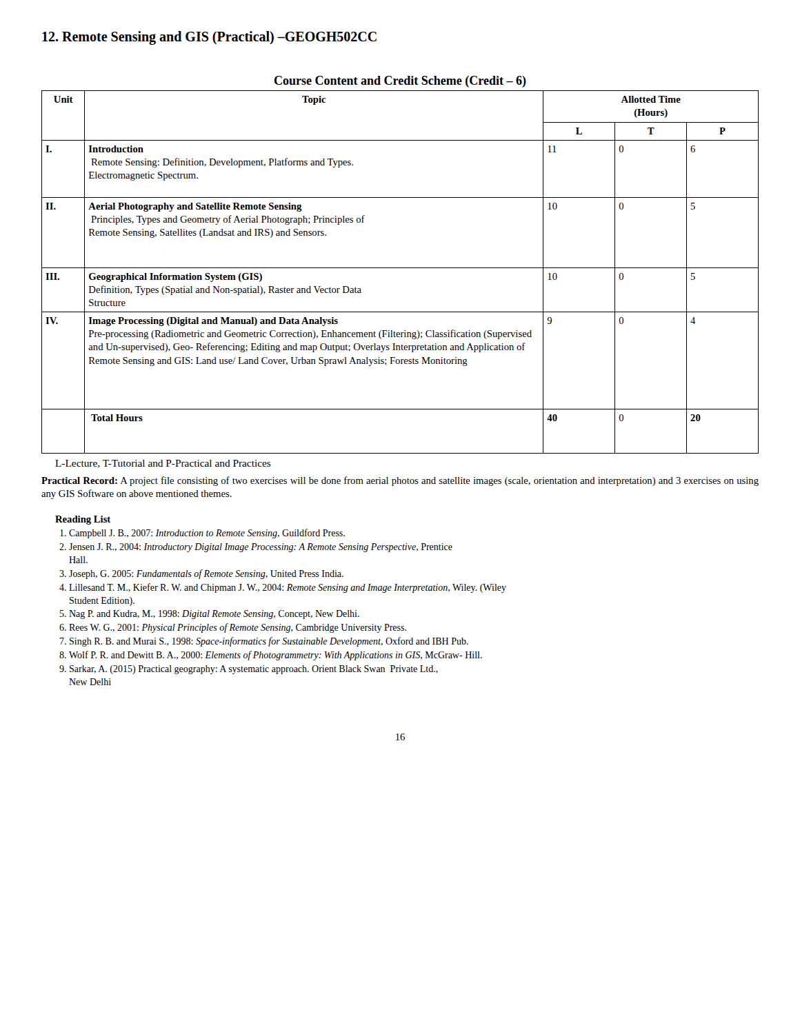12. Remote Sensing and GIS (Practical) –GEOGH502CC
Course Content and Credit Scheme (Credit – 6)
| Unit | Topic | Allotted Time (Hours) |
| --- | --- | --- |
| L | T | P |
| I. | Introduction Remote Sensing: Definition, Development, Platforms and Types. Electromagnetic Spectrum. | 11 | 0 | 6 |
| II. | Aerial Photography and Satellite Remote Sensing Principles, Types and Geometry of Aerial Photograph; Principles of Remote Sensing, Satellites (Landsat and IRS) and Sensors. | 10 | 0 | 5 |
| III. | Geographical Information System (GIS) Definition, Types (Spatial and Non-spatial), Raster and Vector Data Structure | 10 | 0 | 5 |
| IV. | Image Processing (Digital and Manual) and Data Analysis Pre-processing (Radiometric and Geometric Correction), Enhancement (Filtering); Classification (Supervised and Un-supervised), Geo- Referencing; Editing and map Output; Overlays Interpretation and Application of Remote Sensing and GIS: Land use/ Land Cover, Urban Sprawl Analysis; Forests Monitoring | 9 | 0 | 4 |
| | Total Hours | 40 | 0 | 20 |
L-Lecture, T-Tutorial and P-Practical and Practices
Practical Record: A project file consisting of two exercises will be done from aerial photos and satellite images (scale, orientation and interpretation) and 3 exercises on using any GIS Software on above mentioned themes.
Reading List
Campbell J. B., 2007: Introduction to Remote Sensing, Guildford Press.
Jensen J. R., 2004: Introductory Digital Image Processing: A Remote Sensing Perspective, Prentice
Hall.
Joseph, G. 2005: Fundamentals of Remote Sensing, United Press India.
Lillesand T. M., Kiefer R. W. and Chipman J. W., 2004: Remote Sensing and Image Interpretation, Wiley. (Wiley
Student Edition).
Nag P. and Kudra, M., 1998: Digital Remote Sensing, Concept, New Delhi.
Rees W. G., 2001: Physical Principles of Remote Sensing, Cambridge University Press.
Singh R. B. and Murai S., 1998: Space-informatics for Sustainable Development, Oxford and IBH Pub.
Wolf P. R. and Dewitt B. A., 2000: Elements of Photogrammetry: With Applications in GIS, McGraw- Hill.
Sarkar, A. (2015) Practical geography: A systematic approach. Orient Black Swan Private Ltd.,
New Delhi
16